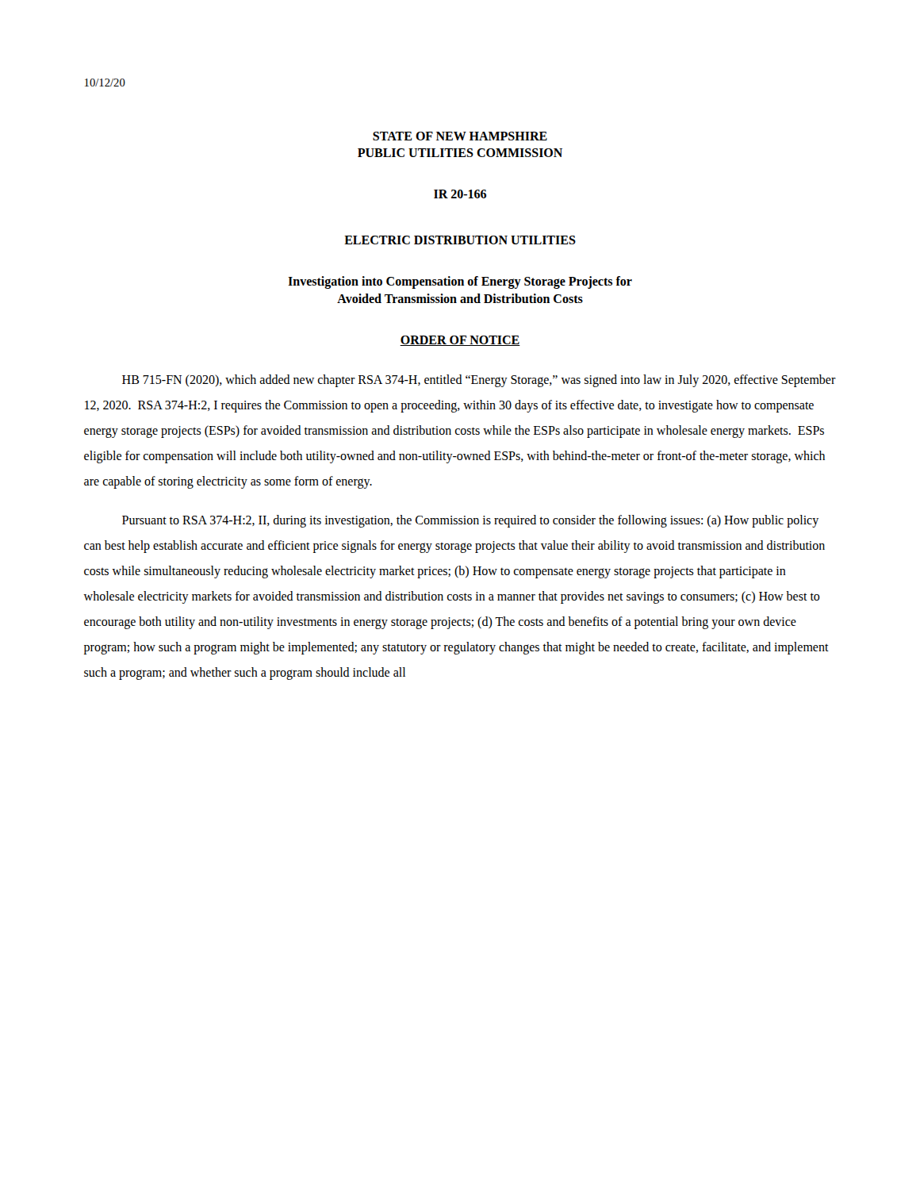10/12/20
STATE OF NEW HAMPSHIRE
PUBLIC UTILITIES COMMISSION
IR 20-166
ELECTRIC DISTRIBUTION UTILITIES
Investigation into Compensation of Energy Storage Projects for
Avoided Transmission and Distribution Costs
ORDER OF NOTICE
HB 715-FN (2020), which added new chapter RSA 374-H, entitled “Energy Storage,” was signed into law in July 2020, effective September 12, 2020. RSA 374-H:2, I requires the Commission to open a proceeding, within 30 days of its effective date, to investigate how to compensate energy storage projects (ESPs) for avoided transmission and distribution costs while the ESPs also participate in wholesale energy markets. ESPs eligible for compensation will include both utility-owned and non-utility-owned ESPs, with behind-the-meter or front-of the-meter storage, which are capable of storing electricity as some form of energy.
Pursuant to RSA 374-H:2, II, during its investigation, the Commission is required to consider the following issues: (a) How public policy can best help establish accurate and efficient price signals for energy storage projects that value their ability to avoid transmission and distribution costs while simultaneously reducing wholesale electricity market prices; (b) How to compensate energy storage projects that participate in wholesale electricity markets for avoided transmission and distribution costs in a manner that provides net savings to consumers; (c) How best to encourage both utility and non-utility investments in energy storage projects; (d) The costs and benefits of a potential bring your own device program; how such a program might be implemented; any statutory or regulatory changes that might be needed to create, facilitate, and implement such a program; and whether such a program should include all